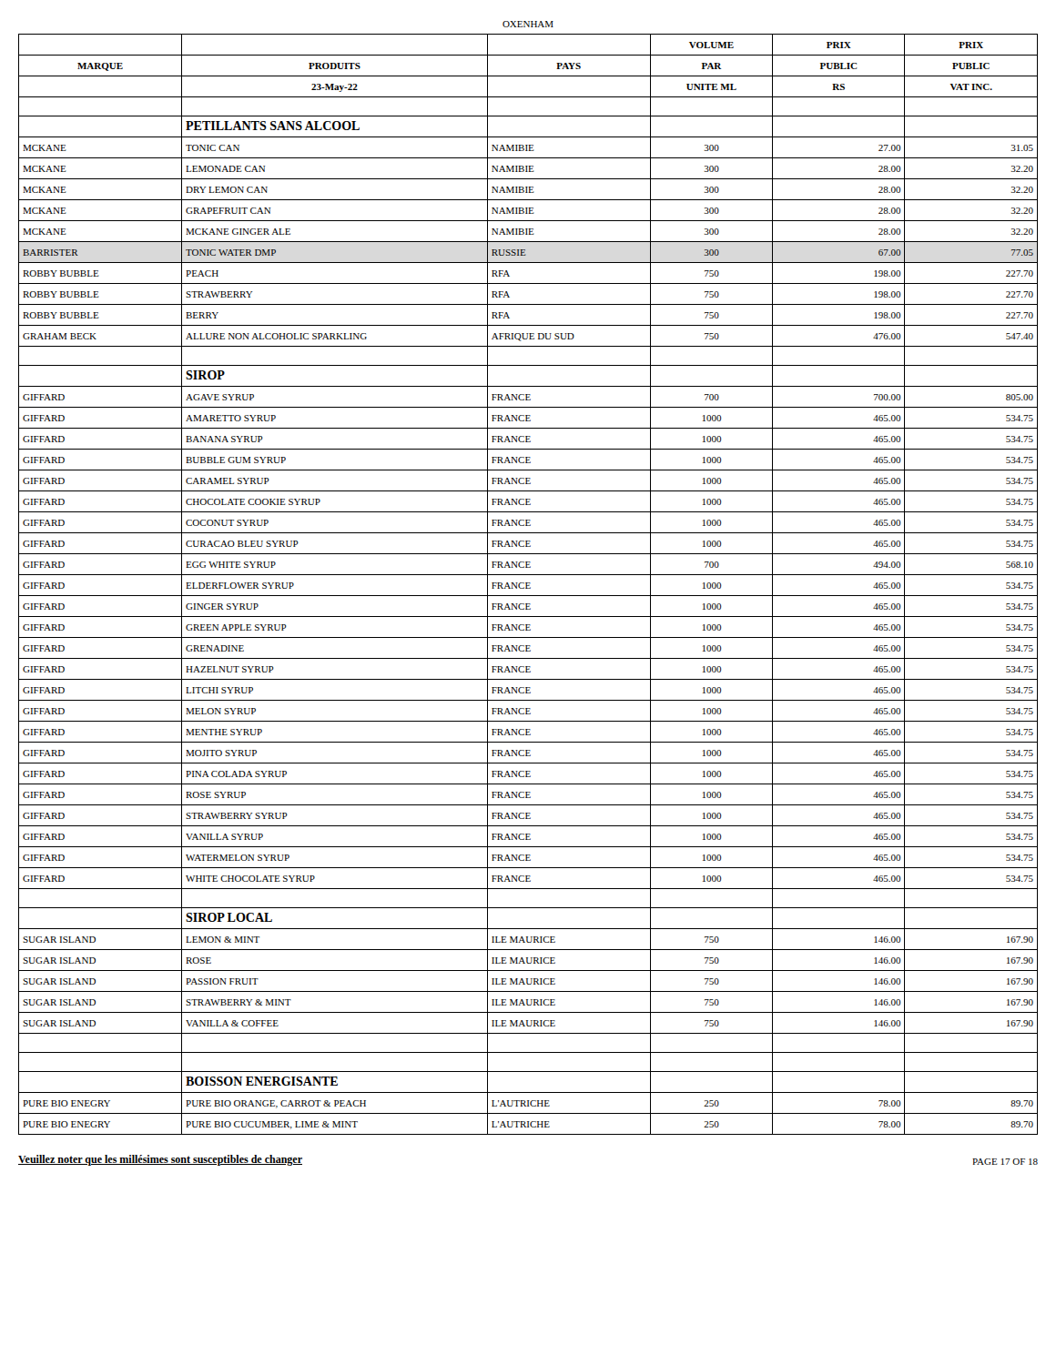OXENHAM
| | | | VOLUME | PRIX | PRIX |
| --- | --- | --- | --- | --- | --- |
| MARQUE | PRODUITS | PAYS | PAR | PUBLIC | PUBLIC |
| | 23-May-22 | | UNITE ML | RS | VAT INC. |
| | PETILLANTS SANS ALCOOL | | | | |
| MCKANE | TONIC CAN | NAMIBIE | 300 | 27.00 | 31.05 |
| MCKANE | LEMONADE CAN | NAMIBIE | 300 | 28.00 | 32.20 |
| MCKANE | DRY LEMON CAN | NAMIBIE | 300 | 28.00 | 32.20 |
| MCKANE | GRAPEFRUIT CAN | NAMIBIE | 300 | 28.00 | 32.20 |
| MCKANE | MCKANE GINGER ALE | NAMIBIE | 300 | 28.00 | 32.20 |
| BARRISTER | TONIC WATER DMP | RUSSIE | 300 | 67.00 | 77.05 |
| ROBBY BUBBLE | PEACH | RFA | 750 | 198.00 | 227.70 |
| ROBBY BUBBLE | STRAWBERRY | RFA | 750 | 198.00 | 227.70 |
| ROBBY BUBBLE | BERRY | RFA | 750 | 198.00 | 227.70 |
| GRAHAM BECK | ALLURE NON ALCOHOLIC SPARKLING | AFRIQUE DU SUD | 750 | 476.00 | 547.40 |
| | SIROP | | | | |
| GIFFARD | AGAVE SYRUP | FRANCE | 700 | 700.00 | 805.00 |
| GIFFARD | AMARETTO SYRUP | FRANCE | 1000 | 465.00 | 534.75 |
| GIFFARD | BANANA SYRUP | FRANCE | 1000 | 465.00 | 534.75 |
| GIFFARD | BUBBLE GUM SYRUP | FRANCE | 1000 | 465.00 | 534.75 |
| GIFFARD | CARAMEL SYRUP | FRANCE | 1000 | 465.00 | 534.75 |
| GIFFARD | CHOCOLATE COOKIE SYRUP | FRANCE | 1000 | 465.00 | 534.75 |
| GIFFARD | COCONUT SYRUP | FRANCE | 1000 | 465.00 | 534.75 |
| GIFFARD | CURACAO BLEU SYRUP | FRANCE | 1000 | 465.00 | 534.75 |
| GIFFARD | EGG WHITE SYRUP | FRANCE | 700 | 494.00 | 568.10 |
| GIFFARD | ELDERFLOWER SYRUP | FRANCE | 1000 | 465.00 | 534.75 |
| GIFFARD | GINGER SYRUP | FRANCE | 1000 | 465.00 | 534.75 |
| GIFFARD | GREEN APPLE SYRUP | FRANCE | 1000 | 465.00 | 534.75 |
| GIFFARD | GRENADINE | FRANCE | 1000 | 465.00 | 534.75 |
| GIFFARD | HAZELNUT SYRUP | FRANCE | 1000 | 465.00 | 534.75 |
| GIFFARD | LITCHI SYRUP | FRANCE | 1000 | 465.00 | 534.75 |
| GIFFARD | MELON SYRUP | FRANCE | 1000 | 465.00 | 534.75 |
| GIFFARD | MENTHE SYRUP | FRANCE | 1000 | 465.00 | 534.75 |
| GIFFARD | MOJITO SYRUP | FRANCE | 1000 | 465.00 | 534.75 |
| GIFFARD | PINA COLADA SYRUP | FRANCE | 1000 | 465.00 | 534.75 |
| GIFFARD | ROSE SYRUP | FRANCE | 1000 | 465.00 | 534.75 |
| GIFFARD | STRAWBERRY SYRUP | FRANCE | 1000 | 465.00 | 534.75 |
| GIFFARD | VANILLA SYRUP | FRANCE | 1000 | 465.00 | 534.75 |
| GIFFARD | WATERMELON SYRUP | FRANCE | 1000 | 465.00 | 534.75 |
| GIFFARD | WHITE CHOCOLATE SYRUP | FRANCE | 1000 | 465.00 | 534.75 |
| | SIROP LOCAL | | | | |
| SUGAR ISLAND | LEMON & MINT | ILE MAURICE | 750 | 146.00 | 167.90 |
| SUGAR ISLAND | ROSE | ILE MAURICE | 750 | 146.00 | 167.90 |
| SUGAR ISLAND | PASSION FRUIT | ILE MAURICE | 750 | 146.00 | 167.90 |
| SUGAR ISLAND | STRAWBERRY & MINT | ILE MAURICE | 750 | 146.00 | 167.90 |
| SUGAR ISLAND | VANILLA & COFFEE | ILE MAURICE | 750 | 146.00 | 167.90 |
| | BOISSON ENERGISANTE | | | | |
| PURE BIO ENEGRY | PURE BIO ORANGE, CARROT & PEACH | L'AUTRICHE | 250 | 78.00 | 89.70 |
| PURE BIO ENEGRY | PURE BIO CUCUMBER, LIME & MINT | L'AUTRICHE | 250 | 78.00 | 89.70 |
Veuillez noter que les millésimes sont susceptibles de changer
PAGE 17 OF 18